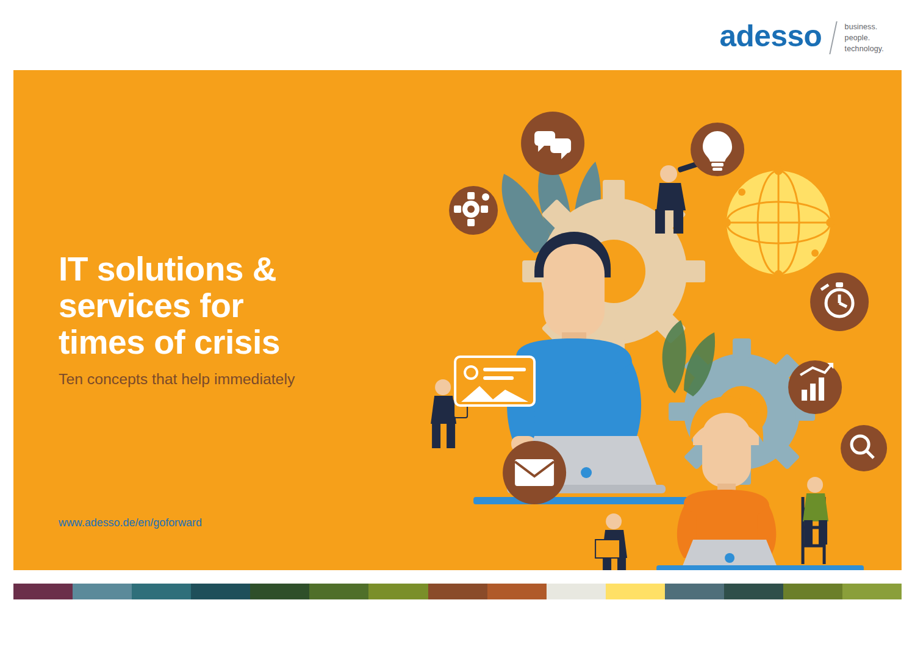adesso
business. people. technology.
IT solutions & services for times of crisis
Ten concepts that help immediately
www.adesso.de/en/goforward